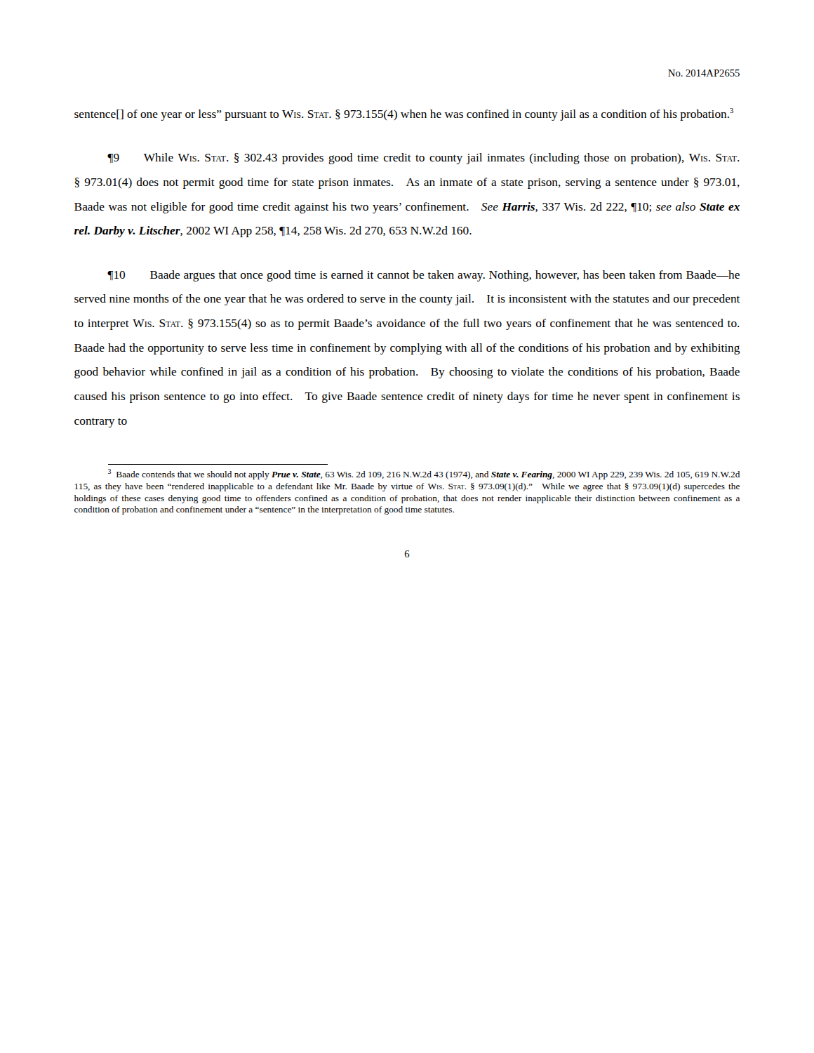No. 2014AP2655
sentence[] of one year or less” pursuant to Wis. Stat. § 973.155(4) when he was confined in county jail as a condition of his probation.3
¶9  While Wis. Stat. § 302.43 provides good time credit to county jail inmates (including those on probation), Wis. Stat. § 973.01(4) does not permit good time for state prison inmates. As an inmate of a state prison, serving a sentence under § 973.01, Baade was not eligible for good time credit against his two years’ confinement. See Harris, 337 Wis. 2d 222, ¶10; see also State ex rel. Darby v. Litscher, 2002 WI App 258, ¶14, 258 Wis. 2d 270, 653 N.W.2d 160.
¶10  Baade argues that once good time is earned it cannot be taken away. Nothing, however, has been taken from Baade—he served nine months of the one year that he was ordered to serve in the county jail. It is inconsistent with the statutes and our precedent to interpret Wis. Stat. § 973.155(4) so as to permit Baade’s avoidance of the full two years of confinement that he was sentenced to. Baade had the opportunity to serve less time in confinement by complying with all of the conditions of his probation and by exhibiting good behavior while confined in jail as a condition of his probation. By choosing to violate the conditions of his probation, Baade caused his prison sentence to go into effect. To give Baade sentence credit of ninety days for time he never spent in confinement is contrary to
3 Baade contends that we should not apply Prue v. State, 63 Wis. 2d 109, 216 N.W.2d 43 (1974), and State v. Fearing, 2000 WI App 229, 239 Wis. 2d 105, 619 N.W.2d 115, as they have been “rendered inapplicable to a defendant like Mr. Baade by virtue of Wis. Stat. § 973.09(1)(d).” While we agree that § 973.09(1)(d) supercedes the holdings of these cases denying good time to offenders confined as a condition of probation, that does not render inapplicable their distinction between confinement as a condition of probation and confinement under a “sentence” in the interpretation of good time statutes.
6